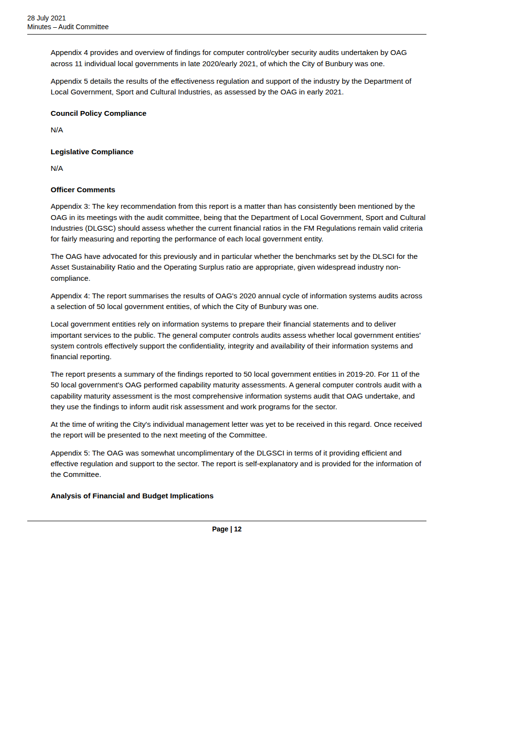28 July 2021
Minutes – Audit Committee
Appendix 4 provides and overview of findings for computer control/cyber security audits undertaken by OAG across 11 individual local governments in late 2020/early 2021, of which the City of Bunbury was one.
Appendix 5 details the results of the effectiveness regulation and support of the industry by the Department of Local Government, Sport and Cultural Industries, as assessed by the OAG in early 2021.
Council Policy Compliance
N/A
Legislative Compliance
N/A
Officer Comments
Appendix 3: The key recommendation from this report is a matter than has consistently been mentioned by the OAG in its meetings with the audit committee, being that the Department of Local Government, Sport and Cultural Industries (DLGSC) should assess whether the current financial ratios in the FM Regulations remain valid criteria for fairly measuring and reporting the performance of each local government entity.
The OAG have advocated for this previously and in particular whether the benchmarks set by the DLSCI for the Asset Sustainability Ratio and the Operating Surplus ratio are appropriate, given widespread industry non-compliance.
Appendix 4: The report summarises the results of OAG's 2020 annual cycle of information systems audits across a selection of 50 local government entities, of which the City of Bunbury was one.
Local government entities rely on information systems to prepare their financial statements and to deliver important services to the public. The general computer controls audits assess whether local government entities' system controls effectively support the confidentiality, integrity and availability of their information systems and financial reporting.
The report presents a summary of the findings reported to 50 local government entities in 2019-20. For 11 of the 50 local government's OAG performed capability maturity assessments. A general computer controls audit with a capability maturity assessment is the most comprehensive information systems audit that OAG undertake, and they use the findings to inform audit risk assessment and work programs for the sector.
At the time of writing the City's individual management letter was yet to be received in this regard. Once received the report will be presented to the next meeting of the Committee.
Appendix 5: The OAG was somewhat uncomplimentary of the DLGSCI in terms of it providing efficient and effective regulation and support to the sector. The report is self-explanatory and is provided for the information of the Committee.
Analysis of Financial and Budget Implications
Page | 12